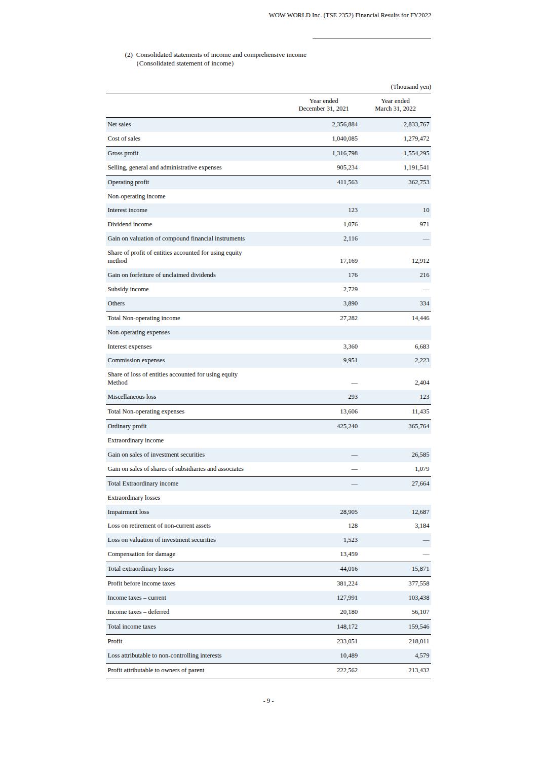WOW WORLD Inc. (TSE 2352) Financial Results for FY2022
(2) Consolidated statements of income and comprehensive income （Consolidated statement of income）
(Thousand yen)
| | Year ended December 31, 2021 | Year ended March 31, 2022 |
| --- | --- | --- |
| Net sales | 2,356,884 | 2,833,767 |
| Cost of sales | 1,040,085 | 1,279,472 |
| Gross profit | 1,316,798 | 1,554,295 |
| Selling, general and administrative expenses | 905,234 | 1,191,541 |
| Operating profit | 411,563 | 362,753 |
| Non-operating income | | |
| Interest income | 123 | 10 |
| Dividend income | 1,076 | 971 |
| Gain on valuation of compound financial instruments | 2,116 | — |
| Share of profit of entities accounted for using equity method | 17,169 | 12,912 |
| Gain on forfeiture of unclaimed dividends | 176 | 216 |
| Subsidy income | 2,729 | — |
| Others | 3,890 | 334 |
| Total Non-operating income | 27,282 | 14,446 |
| Non-operating expenses | | |
| Interest expenses | 3,360 | 6,683 |
| Commission expenses | 9,951 | 2,223 |
| Share of loss of entities accounted for using equity Method | — | 2,404 |
| Miscellaneous loss | 293 | 123 |
| Total Non-operating expenses | 13,606 | 11,435 |
| Ordinary profit | 425,240 | 365,764 |
| Extraordinary income | | |
| Gain on sales of investment securities | — | 26,585 |
| Gain on sales of shares of subsidiaries and associates | — | 1,079 |
| Total Extraordinary income | — | 27,664 |
| Extraordinary losses | | |
| Impairment loss | 28,905 | 12,687 |
| Loss on retirement of non-current assets | 128 | 3,184 |
| Loss on valuation of investment securities | 1,523 | — |
| Compensation for damage | 13,459 | — |
| Total extraordinary losses | 44,016 | 15,871 |
| Profit before income taxes | 381,224 | 377,558 |
| Income taxes – current | 127,991 | 103,438 |
| Income taxes – deferred | 20,180 | 56,107 |
| Total income taxes | 148,172 | 159,546 |
| Profit | 233,051 | 218,011 |
| Loss attributable to non-controlling interests | 10,489 | 4,579 |
| Profit attributable to owners of parent | 222,562 | 213,432 |
- 9 -